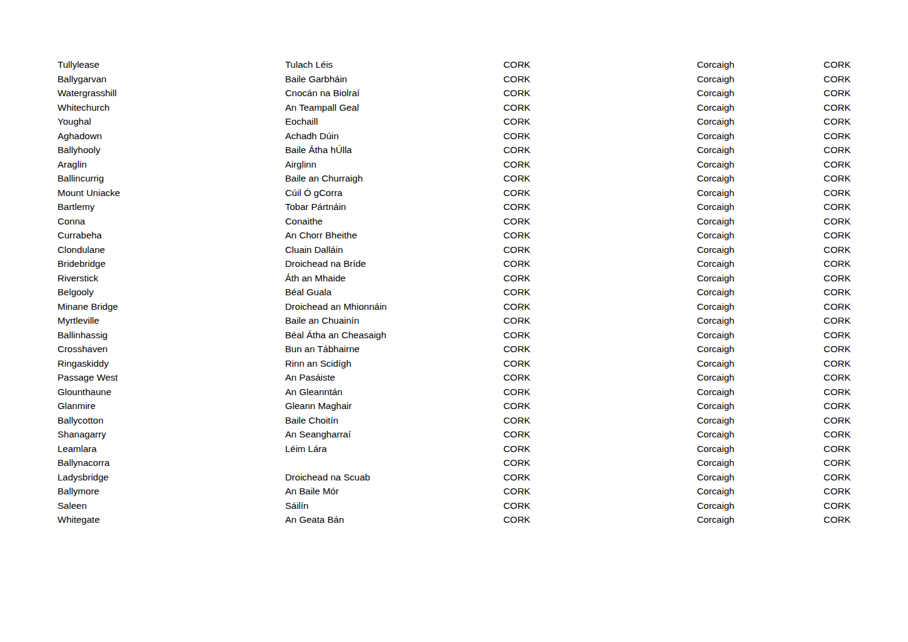| Tullylease | Tulach Léis | CORK | Corcaigh | CORK |
| Ballygarvan | Baile Garbháin | CORK | Corcaigh | CORK |
| Watergrasshill | Cnocán na Biolraí | CORK | Corcaigh | CORK |
| Whitechurch | An Teampall Geal | CORK | Corcaigh | CORK |
| Youghal | Eochaill | CORK | Corcaigh | CORK |
| Aghadown | Achadh Dúin | CORK | Corcaigh | CORK |
| Ballyhooly | Baile Átha hÚlla | CORK | Corcaigh | CORK |
| Araglin | Airglinn | CORK | Corcaigh | CORK |
| Ballincurrig | Baile an Churraigh | CORK | Corcaigh | CORK |
| Mount Uniacke | Cúil Ó gCorra | CORK | Corcaigh | CORK |
| Bartlemy | Tobar Pártnáin | CORK | Corcaigh | CORK |
| Conna | Conaithe | CORK | Corcaigh | CORK |
| Currabeha | An Chorr Bheithe | CORK | Corcaigh | CORK |
| Clondulane | Cluain Dalláin | CORK | Corcaigh | CORK |
| Bridebridge | Droichead na Bríde | CORK | Corcaigh | CORK |
| Riverstick | Áth an Mhaide | CORK | Corcaigh | CORK |
| Belgooly | Béal Guala | CORK | Corcaigh | CORK |
| Minane Bridge | Droichead an Mhionnáin | CORK | Corcaigh | CORK |
| Myrtleville | Baile an Chuainín | CORK | Corcaigh | CORK |
| Ballinhassig | Béal Átha an Cheasaigh | CORK | Corcaigh | CORK |
| Crosshaven | Bun an Tábhairne | CORK | Corcaigh | CORK |
| Ringaskiddy | Rinn an Scidígh | CORK | Corcaigh | CORK |
| Passage West | An Pasáiste | CORK | Corcaigh | CORK |
| Glounthaune | An Gleanntán | CORK | Corcaigh | CORK |
| Glanmire | Gleann Maghair | CORK | Corcaigh | CORK |
| Ballycotton | Baile Choitín | CORK | Corcaigh | CORK |
| Shanagarry | An Seangharraí | CORK | Corcaigh | CORK |
| Leamlara | Léim Lára | CORK | Corcaigh | CORK |
| Ballynacorra | | CORK | Corcaigh | CORK |
| Ladysbridge | Droichead na Scuab | CORK | Corcaigh | CORK |
| Ballymore | An Baile Mór | CORK | Corcaigh | CORK |
| Saleen | Sáilín | CORK | Corcaigh | CORK |
| Whitegate | An Geata Bán | CORK | Corcaigh | CORK |